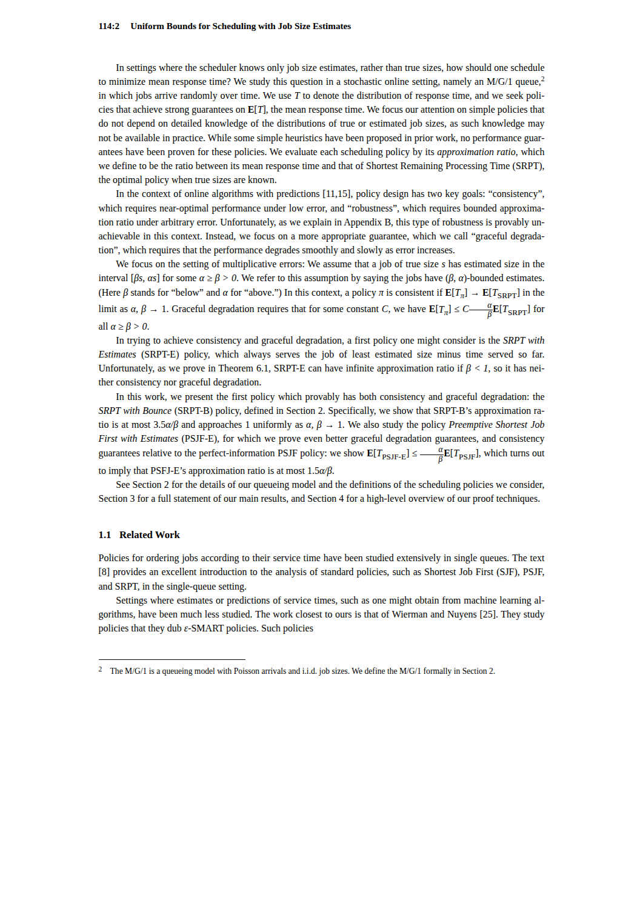114:2 Uniform Bounds for Scheduling with Job Size Estimates
In settings where the scheduler knows only job size estimates, rather than true sizes, how should one schedule to minimize mean response time? We study this question in a stochastic online setting, namely an M/G/1 queue,2 in which jobs arrive randomly over time. We use T to denote the distribution of response time, and we seek policies that achieve strong guarantees on E[T], the mean response time. We focus our attention on simple policies that do not depend on detailed knowledge of the distributions of true or estimated job sizes, as such knowledge may not be available in practice. While some simple heuristics have been proposed in prior work, no performance guarantees have been proven for these policies. We evaluate each scheduling policy by its approximation ratio, which we define to be the ratio between its mean response time and that of Shortest Remaining Processing Time (SRPT), the optimal policy when true sizes are known.
In the context of online algorithms with predictions [11,15], policy design has two key goals: “consistency”, which requires near-optimal performance under low error, and “robustness”, which requires bounded approximation ratio under arbitrary error. Unfortunately, as we explain in Appendix B, this type of robustness is provably unachievable in this context. Instead, we focus on a more appropriate guarantee, which we call “graceful degradation”, which requires that the performance degrades smoothly and slowly as error increases.
We focus on the setting of multiplicative errors: We assume that a job of true size s has estimated size in the interval [βs, αs] for some α ≥ β > 0. We refer to this assumption by saying the jobs have (β, α)-bounded estimates. (Here β stands for “below” and α for “above.”) In this context, a policy π is consistent if E[Tπ] → E[TSRPT] in the limit as α, β → 1. Graceful degradation requires that for some constant C, we have E[Tπ] ≤ Cαβ E[TSRPT] for all α ≥ β > 0.
In trying to achieve consistency and graceful degradation, a first policy one might consider is the SRPT with Estimates (SRPT-E) policy, which always serves the job of least estimated size minus time served so far. Unfortunately, as we prove in Theorem 6.1, SRPT-E can have infinite approximation ratio if β < 1, so it has neither consistency nor graceful degradation.
In this work, we present the first policy which provably has both consistency and graceful degradation: the SRPT with Bounce (SRPT-B) policy, defined in Section 2. Specifically, we show that SRPT-B’s approximation ratio is at most 3.5α/β and approaches 1 uniformly as α, β → 1. We also study the policy Preemptive Shortest Job First with Estimates (PSJF-E), for which we prove even better graceful degradation guarantees, and consistency guarantees relative to the perfect-information PSJF policy: we show E[TPSJF-E] ≤ αβ E[TPSJF], which turns out to imply that PSFJ-E’s approximation ratio is at most 1.5α/β.
See Section 2 for the details of our queueing model and the definitions of the scheduling policies we consider, Section 3 for a full statement of our main results, and Section 4 for a high-level overview of our proof techniques.
1.1 Related Work
Policies for ordering jobs according to their service time have been studied extensively in single queues. The text [8] provides an excellent introduction to the analysis of standard policies, such as Shortest Job First (SJF), PSJF, and SRPT, in the single-queue setting.
Settings where estimates or predictions of service times, such as one might obtain from machine learning algorithms, have been much less studied. The work closest to ours is that of Wierman and Nuyens [25]. They study policies that they dub ε-SMART policies. Such policies
2 The M/G/1 is a queueing model with Poisson arrivals and i.i.d. job sizes. We define the M/G/1 formally in Section 2.